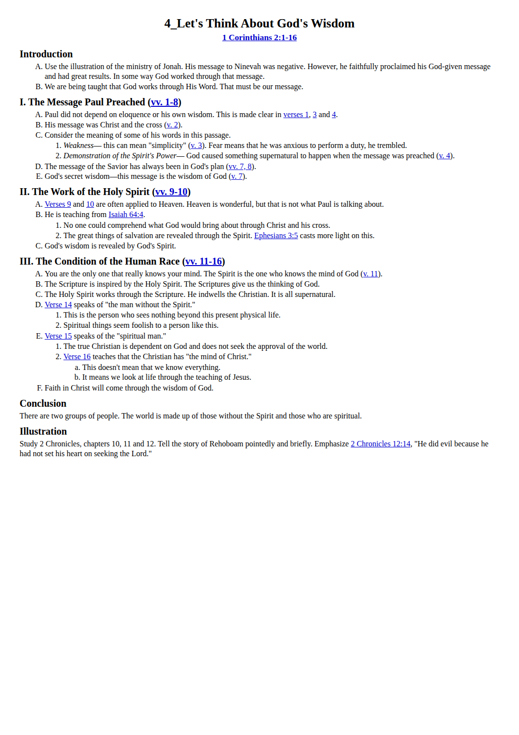4_Let's Think About God's Wisdom
1 Corinthians 2:1-16
Introduction
Use the illustration of the ministry of Jonah. His message to Ninevah was negative. However, he faithfully proclaimed his God-given message and had great results. In some way God worked through that message.
We are being taught that God works through His Word. That must be our message.
I. The Message Paul Preached (vv. 1-8)
Paul did not depend on eloquence or his own wisdom. This is made clear in verses 1, 3 and 4.
His message was Christ and the cross (v. 2).
Consider the meaning of some of his words in this passage.
Weakness— this can mean "simplicity" (v. 3). Fear means that he was anxious to perform a duty, he trembled.
Demonstration of the Spirit's Power— God caused something supernatural to happen when the message was preached (v. 4).
The message of the Savior has always been in God's plan (vv. 7, 8).
God's secret wisdom—this message is the wisdom of God (v. 7).
II. The Work of the Holy Spirit (vv. 9-10)
Verses 9 and 10 are often applied to Heaven. Heaven is wonderful, but that is not what Paul is talking about.
He is teaching from Isaiah 64:4.
No one could comprehend what God would bring about through Christ and his cross.
The great things of salvation are revealed through the Spirit. Ephesians 3:5 casts more light on this.
God's wisdom is revealed by God's Spirit.
III. The Condition of the Human Race (vv. 11-16)
You are the only one that really knows your mind. The Spirit is the one who knows the mind of God (v. 11).
The Scripture is inspired by the Holy Spirit. The Scriptures give us the thinking of God.
The Holy Spirit works through the Scripture. He indwells the Christian. It is all supernatural.
Verse 14 speaks of "the man without the Spirit."
This is the person who sees nothing beyond this present physical life.
Spiritual things seem foolish to a person like this.
Verse 15 speaks of the "spiritual man."
The true Christian is dependent on God and does not seek the approval of the world.
Verse 16 teaches that the Christian has "the mind of Christ."
This doesn't mean that we know everything.
It means we look at life through the teaching of Jesus.
Faith in Christ will come through the wisdom of God.
Conclusion
There are two groups of people. The world is made up of those without the Spirit and those who are spiritual.
Illustration
Study 2 Chronicles, chapters 10, 11 and 12. Tell the story of Rehoboam pointedly and briefly. Emphasize 2 Chronicles 12:14, "He did evil because he had not set his heart on seeking the Lord."